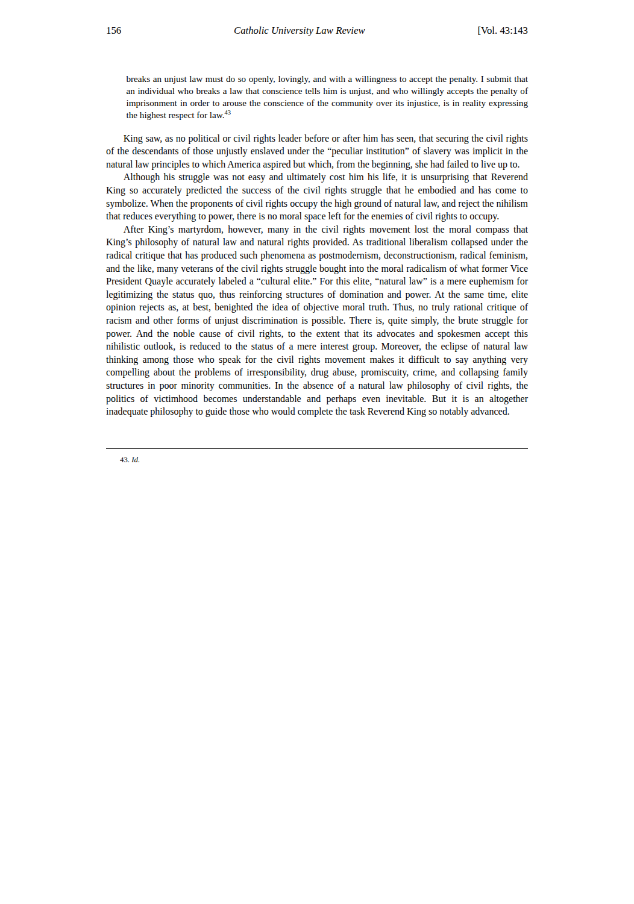156 Catholic University Law Review [Vol. 43:143
breaks an unjust law must do so openly, lovingly, and with a willingness to accept the penalty. I submit that an individual who breaks a law that conscience tells him is unjust, and who willingly accepts the penalty of imprisonment in order to arouse the conscience of the community over its injustice, is in reality expressing the highest respect for law.43
King saw, as no political or civil rights leader before or after him has seen, that securing the civil rights of the descendants of those unjustly enslaved under the “peculiar institution” of slavery was implicit in the natural law principles to which America aspired but which, from the beginning, she had failed to live up to.
Although his struggle was not easy and ultimately cost him his life, it is unsurprising that Reverend King so accurately predicted the success of the civil rights struggle that he embodied and has come to symbolize. When the proponents of civil rights occupy the high ground of natural law, and reject the nihilism that reduces everything to power, there is no moral space left for the enemies of civil rights to occupy.
After King’s martyrdom, however, many in the civil rights movement lost the moral compass that King’s philosophy of natural law and natural rights provided. As traditional liberalism collapsed under the radical critique that has produced such phenomena as postmodernism, deconstructionism, radical feminism, and the like, many veterans of the civil rights struggle bought into the moral radicalism of what former Vice President Quayle accurately labeled a “cultural elite.” For this elite, “natural law” is a mere euphemism for legitimizing the status quo, thus reinforcing structures of domination and power. At the same time, elite opinion rejects as, at best, benighted the idea of objective moral truth. Thus, no truly rational critique of racism and other forms of unjust discrimination is possible. There is, quite simply, the brute struggle for power. And the noble cause of civil rights, to the extent that its advocates and spokesmen accept this nihilistic outlook, is reduced to the status of a mere interest group. Moreover, the eclipse of natural law thinking among those who speak for the civil rights movement makes it difficult to say anything very compelling about the problems of irresponsibility, drug abuse, promiscuity, crime, and collapsing family structures in poor minority communities. In the absence of a natural law philosophy of civil rights, the politics of victimhood becomes understandable and perhaps even inevitable. But it is an altogether inadequate philosophy to guide those who would complete the task Reverend King so notably advanced.
43. Id.